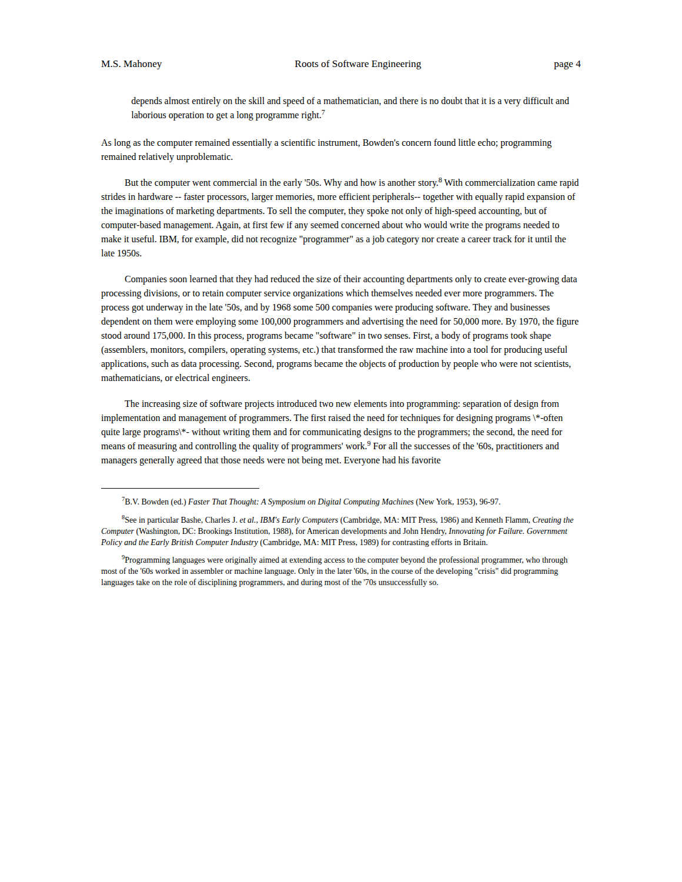M.S. Mahoney Roots of Software Engineering page 4
depends almost entirely on the skill and speed of a mathematician, and there is no doubt that it is a very difficult and laborious operation to get a long programme right.7
As long as the computer remained essentially a scientific instrument, Bowden's concern found little echo; programming remained relatively unproblematic.
But the computer went commercial in the early '50s. Why and how is another story.8 With commercialization came rapid strides in hardware -- faster processors, larger memories, more efficient peripherals-- together with equally rapid expansion of the imaginations of marketing departments. To sell the computer, they spoke not only of high-speed accounting, but of computer-based management. Again, at first few if any seemed concerned about who would write the programs needed to make it useful. IBM, for example, did not recognize "programmer" as a job category nor create a career track for it until the late 1950s.
Companies soon learned that they had reduced the size of their accounting departments only to create ever-growing data processing divisions, or to retain computer service organizations which themselves needed ever more programmers. The process got underway in the late '50s, and by 1968 some 500 companies were producing software. They and businesses dependent on them were employing some 100,000 programmers and advertising the need for 50,000 more. By 1970, the figure stood around 175,000. In this process, programs became "software" in two senses. First, a body of programs took shape (assemblers, monitors, compilers, operating systems, etc.) that transformed the raw machine into a tool for producing useful applications, such as data processing. Second, programs became the objects of production by people who were not scientists, mathematicians, or electrical engineers.
The increasing size of software projects introduced two new elements into programming: separation of design from implementation and management of programmers. The first raised the need for techniques for designing programs \*-often quite large programs\*- without writing them and for communicating designs to the programmers; the second, the need for means of measuring and controlling the quality of programmers' work.9 For all the successes of the '60s, practitioners and managers generally agreed that those needs were not being met. Everyone had his favorite
7B.V. Bowden (ed.) Faster That Thought: A Symposium on Digital Computing Machines (New York, 1953), 96-97.
8See in particular Bashe, Charles J. et al., IBM's Early Computers (Cambridge, MA: MIT Press, 1986) and Kenneth Flamm, Creating the Computer (Washington, DC: Brookings Institution, 1988), for American developments and John Hendry, Innovating for Failure. Government Policy and the Early British Computer Industry (Cambridge, MA: MIT Press, 1989) for contrasting efforts in Britain.
9Programming languages were originally aimed at extending access to the computer beyond the professional programmer, who through most of the '60s worked in assembler or machine language. Only in the later '60s, in the course of the developing "crisis" did programming languages take on the role of disciplining programmers, and during most of the '70s unsuccessfully so.